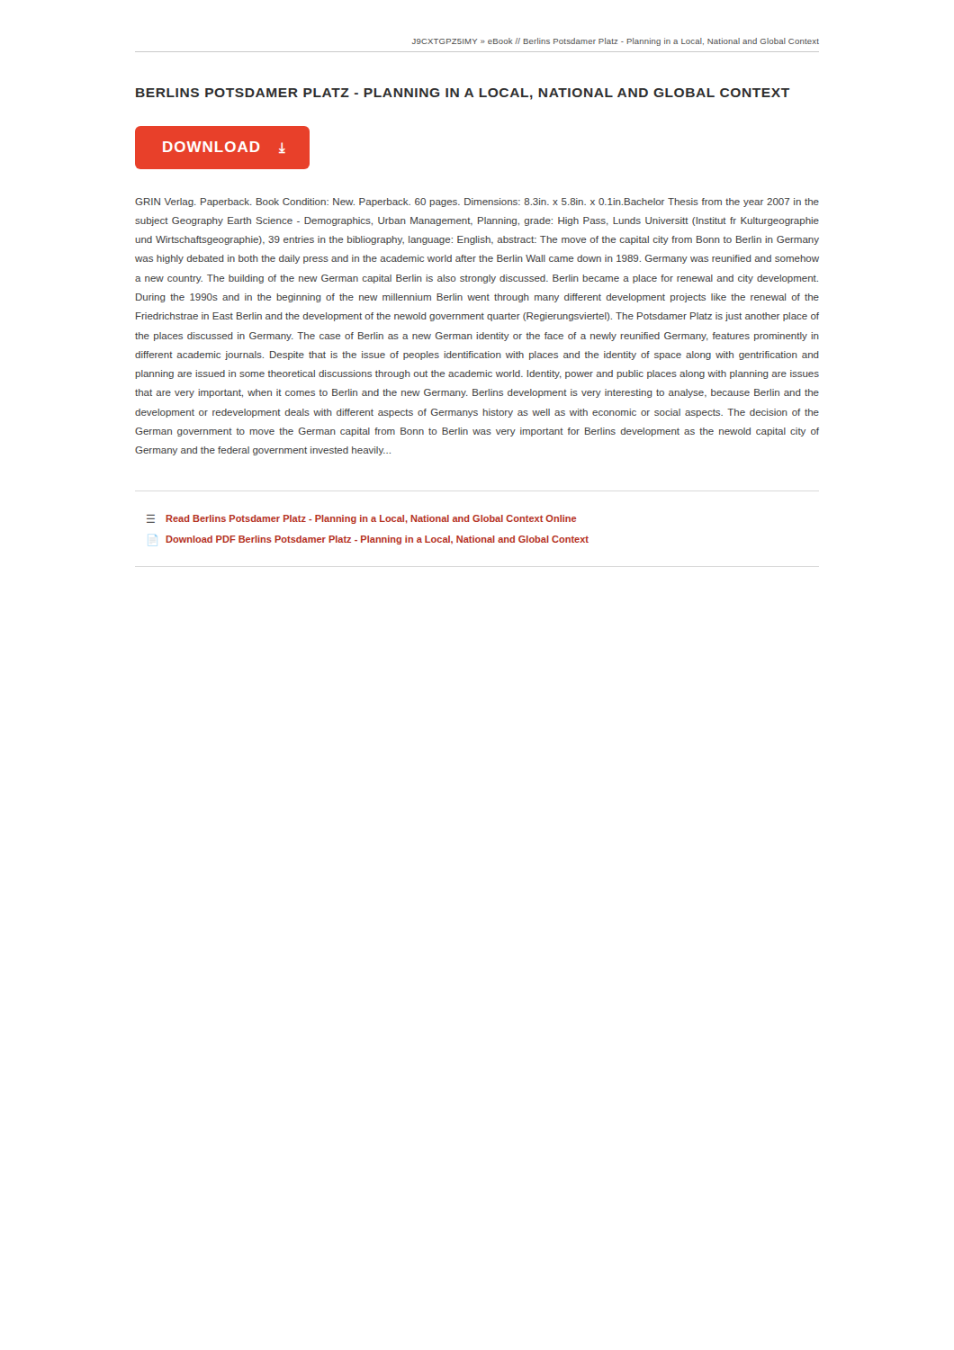J9CXTGPZ5IMY » eBook // Berlins Potsdamer Platz - Planning in a Local, National and Global Context
BERLINS POTSDAMER PLATZ - PLANNING IN A LOCAL, NATIONAL AND GLOBAL CONTEXT
DOWNLOAD ⤓
GRIN Verlag. Paperback. Book Condition: New. Paperback. 60 pages. Dimensions: 8.3in. x 5.8in. x 0.1in.Bachelor Thesis from the year 2007 in the subject Geography Earth Science - Demographics, Urban Management, Planning, grade: High Pass, Lunds Universitt (Institut fr Kulturgeographie und Wirtschaftsgeographie), 39 entries in the bibliography, language: English, abstract: The move of the capital city from Bonn to Berlin in Germany was highly debated in both the daily press and in the academic world after the Berlin Wall came down in 1989. Germany was reunified and somehow a new country. The building of the new German capital Berlin is also strongly discussed. Berlin became a place for renewal and city development. During the 1990s and in the beginning of the new millennium Berlin went through many different development projects like the renewal of the Friedrichstrae in East Berlin and the development of the newold government quarter (Regierungsviertel). The Potsdamer Platz is just another place of the places discussed in Germany. The case of Berlin as a new German identity or the face of a newly reunified Germany, features prominently in different academic journals. Despite that is the issue of peoples identification with places and the identity of space along with gentrification and planning are issued in some theoretical discussions through out the academic world. Identity, power and public places along with planning are issues that are very important, when it comes to Berlin and the new Germany. Berlins development is very interesting to analyse, because Berlin and the development or redevelopment deals with different aspects of Germanys history as well as with economic or social aspects. The decision of the German government to move the German capital from Bonn to Berlin was very important for Berlins development as the newold capital city of Germany and the federal government invested heavily...
☰Read Berlins Potsdamer Platz - Planning in a Local, National and Global Context Online
📄Download PDF Berlins Potsdamer Platz - Planning in a Local, National and Global Context